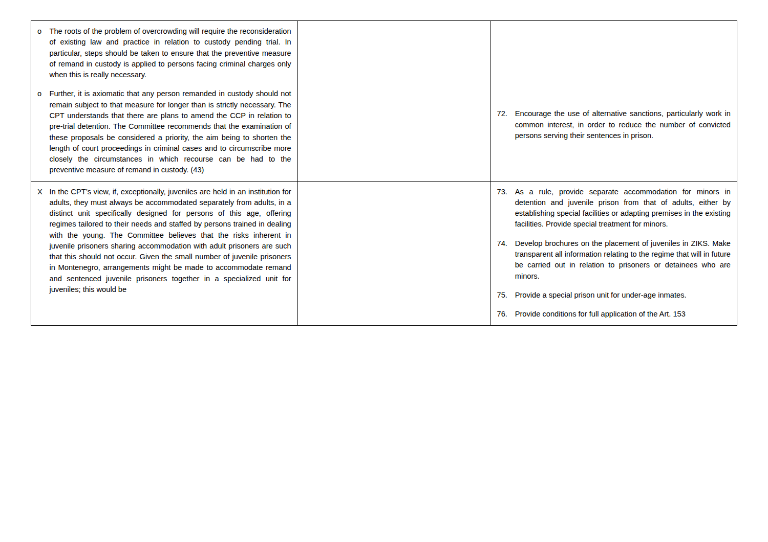| o The roots of the problem of overcrowding will require the reconsideration of existing law and practice in relation to custody pending trial. In particular, steps should be taken to ensure that the preventive measure of remand in custody is applied to persons facing criminal charges only when this is really necessary. o Further, it is axiomatic that any person remanded in custody should not remain subject to that measure for longer than is strictly necessary. The CPT understands that there are plans to amend the CCP in relation to pre-trial detention. The Committee recommends that the examination of these proposals be considered a priority, the aim being to shorten the length of court proceedings in criminal cases and to circumscribe more closely the circumstances in which recourse can be had to the preventive measure of remand in custody. (43) | | 72. Encourage the use of alternative sanctions, particularly work in common interest, in order to reduce the number of convicted persons serving their sentences in prison. |
| X In the CPT’s view, if, exceptionally, juveniles are held in an institution for adults, they must always be accommodated separately from adults, in a distinct unit specifically designed for persons of this age, offering regimes tailored to their needs and staffed by persons trained in dealing with the young. The Committee believes that the risks inherent in juvenile prisoners sharing accommodation with adult prisoners are such that this should not occur. Given the small number of juvenile prisoners in Montenegro, arrangements might be made to accommodate remand and sentenced juvenile prisoners together in a specialized unit for juveniles; this would be | | 73. As a rule, provide separate accommodation for minors in detention and juvenile prison from that of adults, either by establishing special facilities or adapting premises in the existing facilities. Provide special treatment for minors. 74. Develop brochures on the placement of juveniles in ZIKS. Make transparent all information relating to the regime that will in future be carried out in relation to prisoners or detainees who are minors. 75. Provide a special prison unit for under-age inmates. 76. Provide conditions for full application of the Art. 153 |